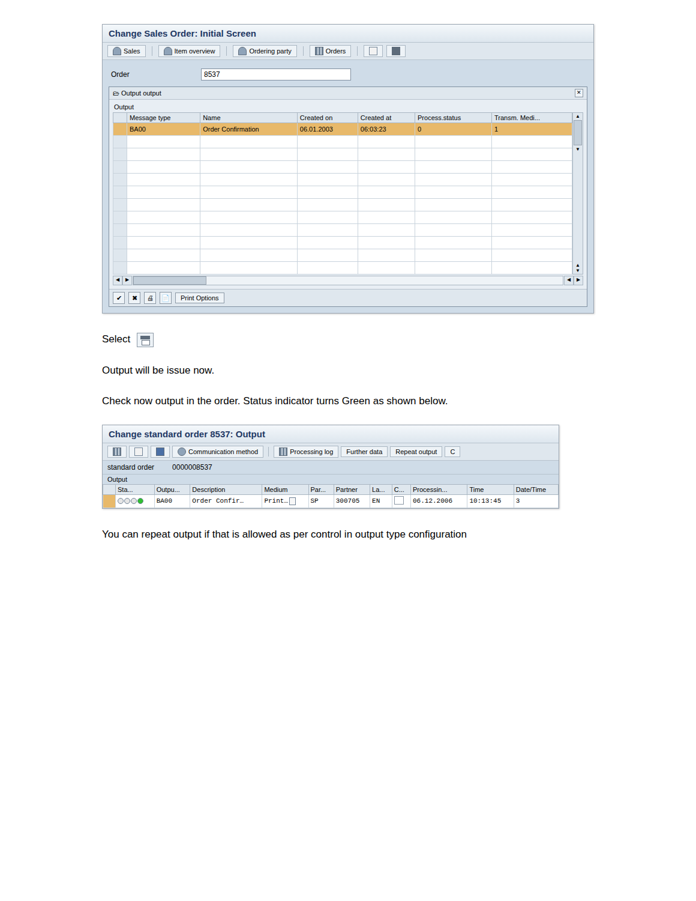Change Sales Order: Initial Screen
Sales Item overview Ordering party Orders
Order
🗁 Output output ✕
Output
| | Message type | Name | Created on | Created at | Process.status | Transm. Medi... |
| --- | --- | --- | --- | --- | --- | --- |
| | BA00 | Order Confirmation | 06.01.2003 | 06:03:23 | 0 | 1 |
▲
▼
▲
▼
◀
▶
◀
▶
✔ ✖ 🖨 📄 Print Options
Select
Output will be issue now.
Check now output in the order. Status indicator turns Green as shown below.
Change standard order 8537: Output
Communication method Processing log Further data Repeat output C
standard order 0000008537
Output
| | Sta... | Outpu... | Description | Medium | Par... | Partner | La... | C... | Processin... | Time | Date/Time |
| --- | --- | --- | --- | --- | --- | --- | --- | --- | --- | --- | --- |
| | | BA00 | Order Confir… | Print… | SP | 300705 | EN | | 06.12.2006 | 10:13:45 | 3 |
You can repeat output if that is allowed as per control in output type configuration